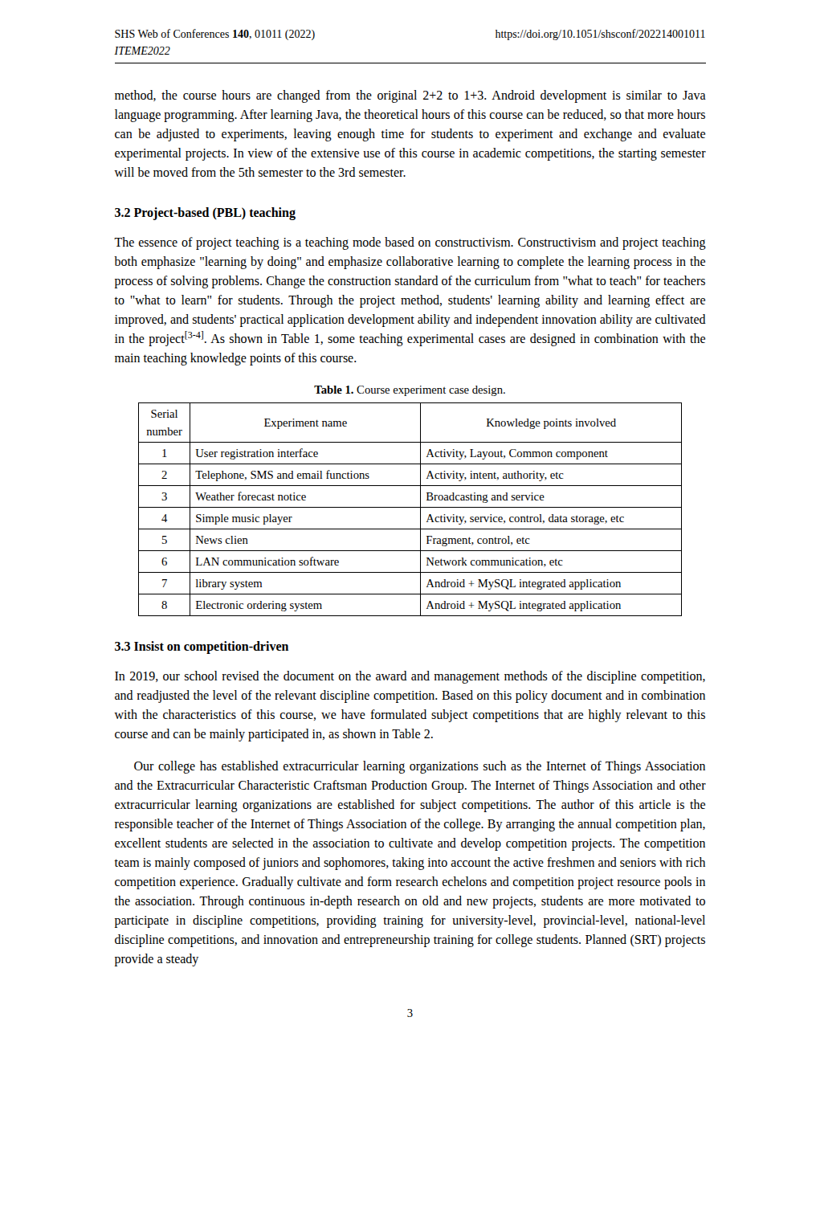SHS Web of Conferences 140, 01011 (2022)
ITEME2022
https://doi.org/10.1051/shsconf/202214001011
method, the course hours are changed from the original 2+2 to 1+3. Android development is similar to Java language programming. After learning Java, the theoretical hours of this course can be reduced, so that more hours can be adjusted to experiments, leaving enough time for students to experiment and exchange and evaluate experimental projects. In view of the extensive use of this course in academic competitions, the starting semester will be moved from the 5th semester to the 3rd semester.
3.2 Project-based (PBL) teaching
The essence of project teaching is a teaching mode based on constructivism. Constructivism and project teaching both emphasize "learning by doing" and emphasize collaborative learning to complete the learning process in the process of solving problems. Change the construction standard of the curriculum from "what to teach" for teachers to "what to learn" for students. Through the project method, students' learning ability and learning effect are improved, and students' practical application development ability and independent innovation ability are cultivated in the project[3-4]. As shown in Table 1, some teaching experimental cases are designed in combination with the main teaching knowledge points of this course.
Table 1. Course experiment case design.
| Serial number | Experiment name | Knowledge points involved |
| --- | --- | --- |
| 1 | User registration interface | Activity, Layout, Common component |
| 2 | Telephone, SMS and email functions | Activity, intent, authority, etc |
| 3 | Weather forecast notice | Broadcasting and service |
| 4 | Simple music player | Activity, service, control, data storage, etc |
| 5 | News clien | Fragment, control, etc |
| 6 | LAN communication software | Network communication, etc |
| 7 | library system | Android + MySQL integrated application |
| 8 | Electronic ordering system | Android + MySQL integrated application |
3.3 Insist on competition-driven
In 2019, our school revised the document on the award and management methods of the discipline competition, and readjusted the level of the relevant discipline competition. Based on this policy document and in combination with the characteristics of this course, we have formulated subject competitions that are highly relevant to this course and can be mainly participated in, as shown in Table 2.
Our college has established extracurricular learning organizations such as the Internet of Things Association and the Extracurricular Characteristic Craftsman Production Group. The Internet of Things Association and other extracurricular learning organizations are established for subject competitions. The author of this article is the responsible teacher of the Internet of Things Association of the college. By arranging the annual competition plan, excellent students are selected in the association to cultivate and develop competition projects. The competition team is mainly composed of juniors and sophomores, taking into account the active freshmen and seniors with rich competition experience. Gradually cultivate and form research echelons and competition project resource pools in the association. Through continuous in-depth research on old and new projects, students are more motivated to participate in discipline competitions, providing training for university-level, provincial-level, national-level discipline competitions, and innovation and entrepreneurship training for college students. Planned (SRT) projects provide a steady
3